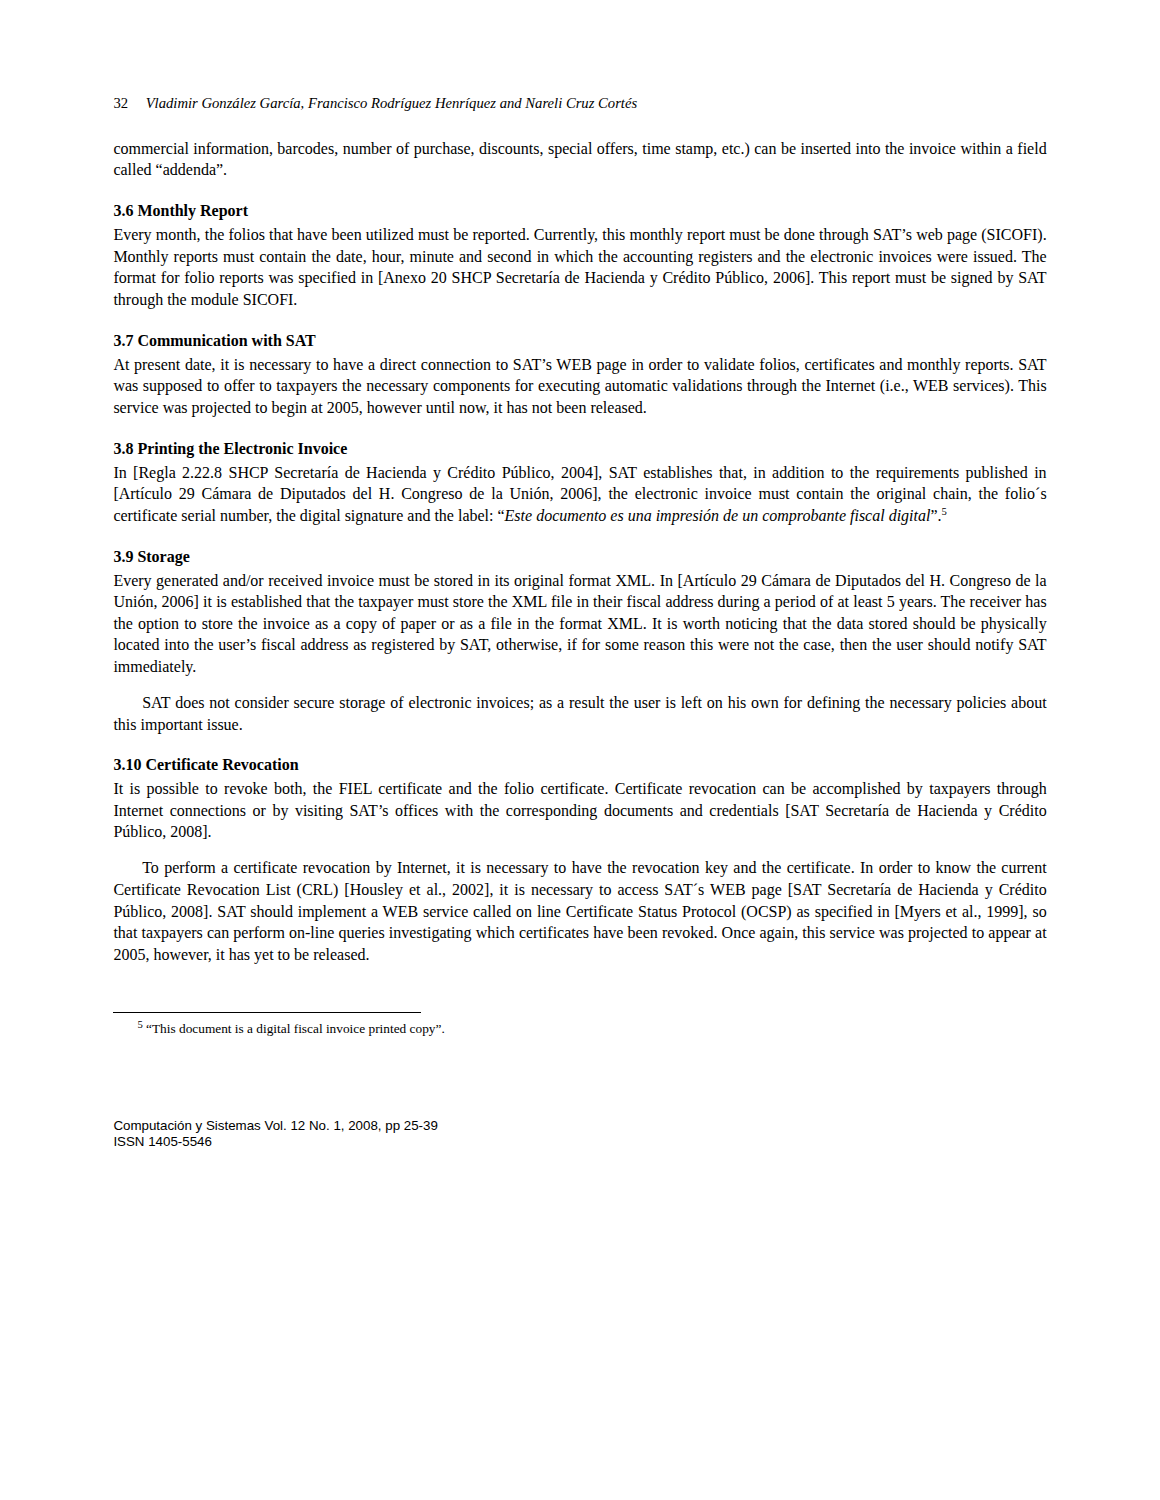32 Vladimir González García, Francisco Rodríguez Henríquez and Nareli Cruz Cortés
commercial information, barcodes, number of purchase, discounts, special offers, time stamp, etc.) can be inserted into the invoice within a field called “addenda”.
3.6 Monthly Report
Every month, the folios that have been utilized must be reported. Currently, this monthly report must be done through SAT’s web page (SICOFI). Monthly reports must contain the date, hour, minute and second in which the accounting registers and the electronic invoices were issued. The format for folio reports was specified in [Anexo 20 SHCP Secretaría de Hacienda y Crédito Público, 2006]. This report must be signed by SAT through the module SICOFI.
3.7 Communication with SAT
At present date, it is necessary to have a direct connection to SAT’s WEB page in order to validate folios, certificates and monthly reports. SAT was supposed to offer to taxpayers the necessary components for executing automatic validations through the Internet (i.e., WEB services). This service was projected to begin at 2005, however until now, it has not been released.
3.8 Printing the Electronic Invoice
In [Regla 2.22.8 SHCP Secretaría de Hacienda y Crédito Público, 2004], SAT establishes that, in addition to the requirements published in [Artículo 29 Cámara de Diputados del H. Congreso de la Unión, 2006], the electronic invoice must contain the original chain, the folio´s certificate serial number, the digital signature and the label: “Este documento es una impresión de un comprobante fiscal digital”.5
3.9 Storage
Every generated and/or received invoice must be stored in its original format XML. In [Artículo 29 Cámara de Diputados del H. Congreso de la Unión, 2006] it is established that the taxpayer must store the XML file in their fiscal address during a period of at least 5 years. The receiver has the option to store the invoice as a copy of paper or as a file in the format XML. It is worth noticing that the data stored should be physically located into the user’s fiscal address as registered by SAT, otherwise, if for some reason this were not the case, then the user should notify SAT immediately.
SAT does not consider secure storage of electronic invoices; as a result the user is left on his own for defining the necessary policies about this important issue.
3.10 Certificate Revocation
It is possible to revoke both, the FIEL certificate and the folio certificate. Certificate revocation can be accomplished by taxpayers through Internet connections or by visiting SAT’s offices with the corresponding documents and credentials [SAT Secretaría de Hacienda y Crédito Público, 2008].
To perform a certificate revocation by Internet, it is necessary to have the revocation key and the certificate. In order to know the current Certificate Revocation List (CRL) [Housley et al., 2002], it is necessary to access SAT´s WEB page [SAT Secretaría de Hacienda y Crédito Público, 2008]. SAT should implement a WEB service called on line Certificate Status Protocol (OCSP) as specified in [Myers et al., 1999], so that taxpayers can perform on-line queries investigating which certificates have been revoked. Once again, this service was projected to appear at 2005, however, it has yet to be released.
5 “This document is a digital fiscal invoice printed copy”.
Computación y Sistemas Vol. 12 No. 1, 2008, pp 25-39
ISSN 1405-5546